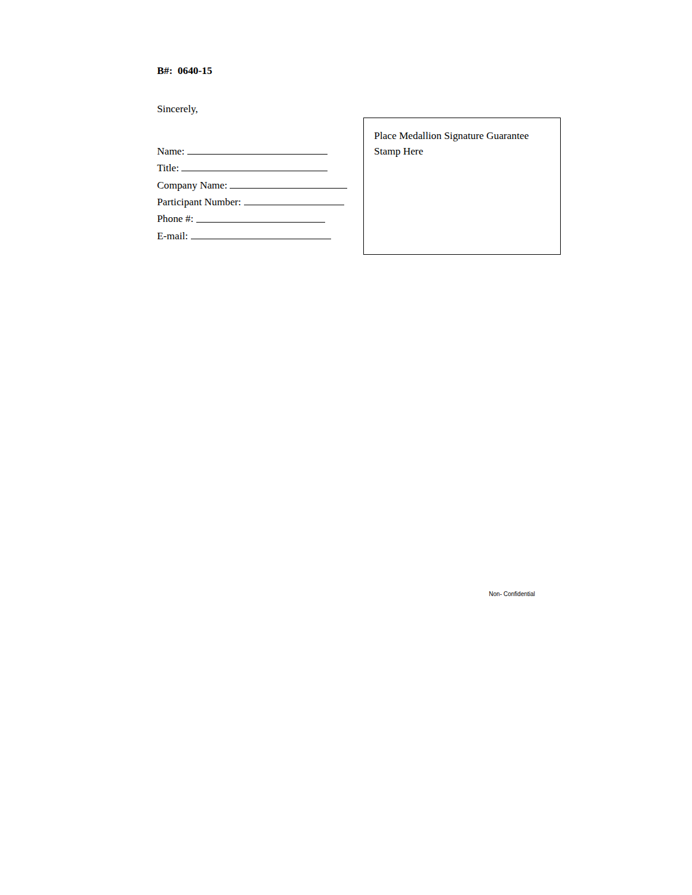B#: 0640-15
Sincerely,
Name:
Title:
Company Name:
Participant Number:
Phone #:
E-mail:
Place Medallion Signature Guarantee Stamp Here
Non- Confidential